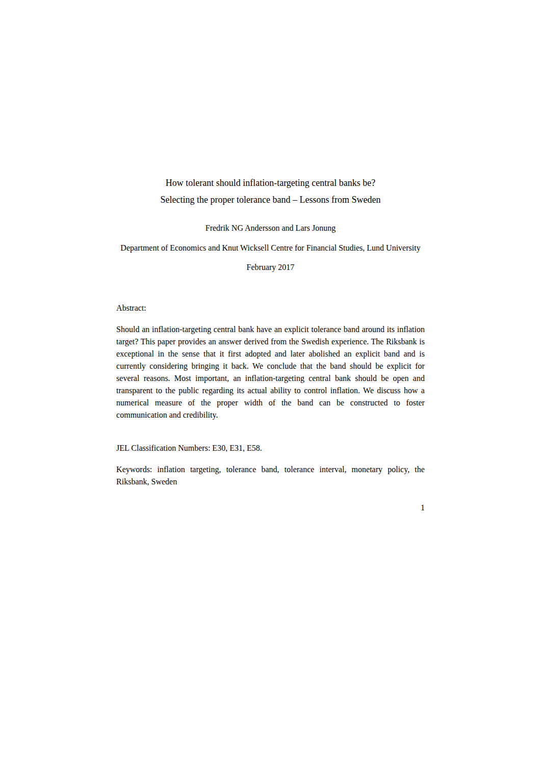How tolerant should inflation-targeting central banks be?
Selecting the proper tolerance band – Lessons from Sweden
Fredrik NG Andersson and Lars Jonung
Department of Economics and Knut Wicksell Centre for Financial Studies, Lund University
February 2017
Abstract:
Should an inflation-targeting central bank have an explicit tolerance band around its inflation target? This paper provides an answer derived from the Swedish experience. The Riksbank is exceptional in the sense that it first adopted and later abolished an explicit band and is currently considering bringing it back. We conclude that the band should be explicit for several reasons. Most important, an inflation-targeting central bank should be open and transparent to the public regarding its actual ability to control inflation. We discuss how a numerical measure of the proper width of the band can be constructed to foster communication and credibility.
JEL Classification Numbers: E30, E31, E58.
Keywords: inflation targeting, tolerance band, tolerance interval, monetary policy, the Riksbank, Sweden
1